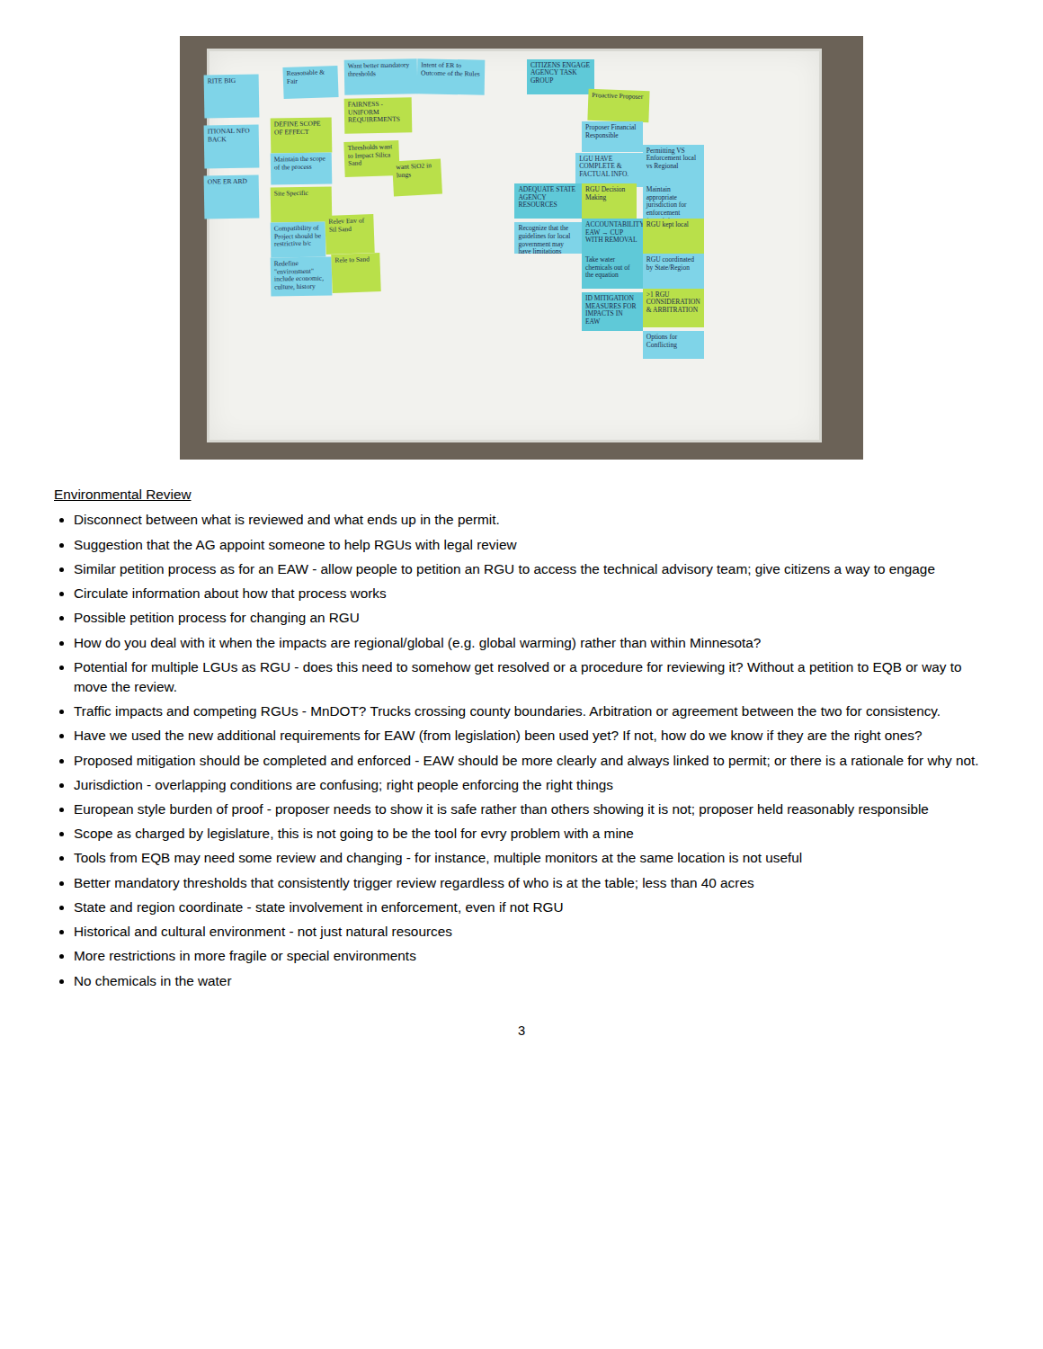RITE BIG
ITIONAL NFO BACK
ONE ER ARD
Reasonable & Fair
Want better mandatory thresholds
Intent of ER to Outcome of the Rules
CITIZENS ENGAGE AGENCY TASK GROUP
FAIRNESS - UNIFORM REQUIREMENTS
Proactive Proposer
DEFINE SCOPE OF EFFECT
Proposer Financial Responsible
Maintain the scope of the process
Thresholds want to Impact Silica Sand
want SiO2 in lungs
LGU HAVE COMPLETE & FACTUAL INFO.
Permitting VS Enforcement local vs Regional
Site Specific
ADEQUATE STATE AGENCY RESOURCES
RGU Decision Making
Maintain appropriate jurisdiction for enforcement (permitting Agency)
Compatibility of Project should be restrictive b/c
Relev Env of Sil Sand
Recognize that the guidelines for local government may have limitations
ACCOUNTABILITY EAW → CUP WITH REMOVAL
RGU kept local
Redefine "environment" include economic, culture, history
Rele to Sand
Take water chemicals out of the equation
RGU coordinated by State/Region
ID MITIGATION MEASURES FOR IMPACTS IN EAW
>1 RGU CONSIDERATION & ARBITRATION
Options for Conflicting
Photograph of a whiteboard covered with blue and green sticky notes from a workshop brainstorming session.
Environmental Review
Disconnect between what is reviewed and what ends up in the permit.
Suggestion that the AG appoint someone to help RGUs with legal review
Similar petition process as for an EAW - allow people to petition an RGU to access the technical advisory team; give citizens a way to engage
Circulate information about how that process works
Possible petition process for changing an RGU
How do you deal with it when the impacts are regional/global (e.g. global warming) rather than within Minnesota?
Potential for multiple LGUs as RGU - does this need to somehow get resolved or a procedure for reviewing it? Without a petition to EQB or way to move the review.
Traffic impacts and competing RGUs - MnDOT? Trucks crossing county boundaries. Arbitration or agreement between the two for consistency.
Have we used the new additional requirements for EAW (from legislation) been used yet? If not, how do we know if they are the right ones?
Proposed mitigation should be completed and enforced - EAW should be more clearly and always linked to permit; or there is a rationale for why not.
Jurisdiction - overlapping conditions are confusing; right people enforcing the right things
European style burden of proof - proposer needs to show it is safe rather than others showing it is not; proposer held reasonably responsible
Scope as charged by legislature, this is not going to be the tool for evry problem with a mine
Tools from EQB may need some review and changing - for instance, multiple monitors at the same location is not useful
Better mandatory thresholds that consistently trigger review regardless of who is at the table; less than 40 acres
State and region coordinate - state involvement in enforcement, even if not RGU
Historical and cultural environment - not just natural resources
More restrictions in more fragile or special environments
No chemicals in the water
3